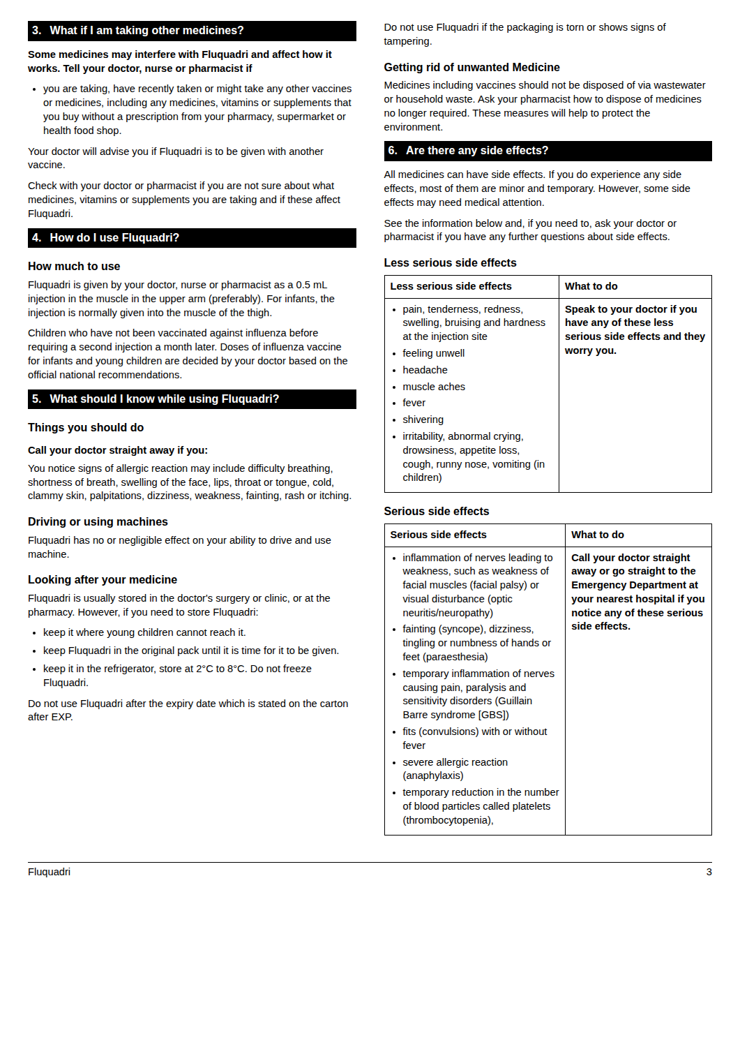3. What if I am taking other medicines?
Some medicines may interfere with Fluquadri and affect how it works. Tell your doctor, nurse or pharmacist if
you are taking, have recently taken or might take any other vaccines or medicines, including any medicines, vitamins or supplements that you buy without a prescription from your pharmacy, supermarket or health food shop.
Your doctor will advise you if Fluquadri is to be given with another vaccine.
Check with your doctor or pharmacist if you are not sure about what medicines, vitamins or supplements you are taking and if these affect Fluquadri.
4. How do I use Fluquadri?
How much to use
Fluquadri is given by your doctor, nurse or pharmacist as a 0.5 mL injection in the muscle in the upper arm (preferably). For infants, the injection is normally given into the muscle of the thigh.
Children who have not been vaccinated against influenza before requiring a second injection a month later. Doses of influenza vaccine for infants and young children are decided by your doctor based on the official national recommendations.
5. What should I know while using Fluquadri?
Things you should do
Call your doctor straight away if you:
You notice signs of allergic reaction may include difficulty breathing, shortness of breath, swelling of the face, lips, throat or tongue, cold, clammy skin, palpitations, dizziness, weakness, fainting, rash or itching.
Driving or using machines
Fluquadri has no or negligible effect on your ability to drive and use machine.
Looking after your medicine
Fluquadri is usually stored in the doctor's surgery or clinic, or at the pharmacy. However, if you need to store Fluquadri:
keep it where young children cannot reach it.
keep Fluquadri in the original pack until it is time for it to be given.
keep it in the refrigerator, store at 2°C to 8°C. Do not freeze Fluquadri.
Do not use Fluquadri after the expiry date which is stated on the carton after EXP.
Do not use Fluquadri if the packaging is torn or shows signs of tampering.
Getting rid of unwanted Medicine
Medicines including vaccines should not be disposed of via wastewater or household waste. Ask your pharmacist how to dispose of medicines no longer required. These measures will help to protect the environment.
6. Are there any side effects?
All medicines can have side effects. If you do experience any side effects, most of them are minor and temporary. However, some side effects may need medical attention.
See the information below and, if you need to, ask your doctor or pharmacist if you have any further questions about side effects.
Less serious side effects
| Less serious side effects | What to do |
| --- | --- |
| pain, tenderness, redness, swelling, bruising and hardness at the injection site feeling unwell headache muscle aches fever shivering irritability, abnormal crying, drowsiness, appetite loss, cough, runny nose, vomiting (in children) | Speak to your doctor if you have any of these less serious side effects and they worry you. |
Serious side effects
| Serious side effects | What to do |
| --- | --- |
| inflammation of nerves leading to weakness, such as weakness of facial muscles (facial palsy) or visual disturbance (optic neuritis/neuropathy) fainting (syncope), dizziness, tingling or numbness of hands or feet (paraesthesia) temporary inflammation of nerves causing pain, paralysis and sensitivity disorders (Guillain Barre syndrome [GBS]) fits (convulsions) with or without fever severe allergic reaction (anaphylaxis) temporary reduction in the number of blood particles called platelets (thrombocytopenia), | Call your doctor straight away or go straight to the Emergency Department at your nearest hospital if you notice any of these serious side effects. |
Fluquadri 3